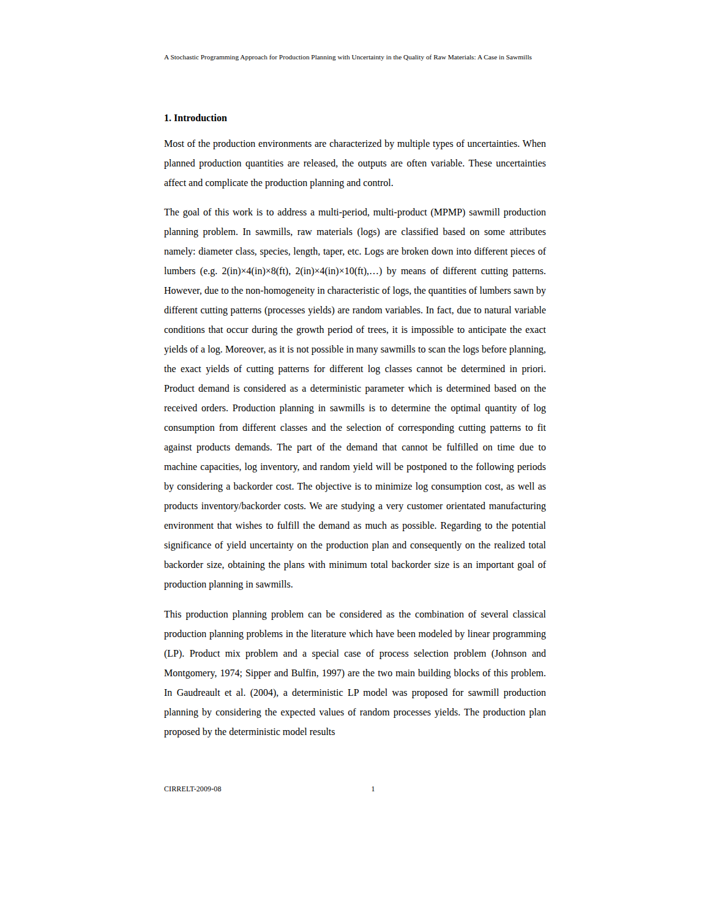A Stochastic Programming Approach for Production Planning with Uncertainty in the Quality of Raw Materials: A Case in Sawmills
1. Introduction
Most of the production environments are characterized by multiple types of uncertainties. When planned production quantities are released, the outputs are often variable. These uncertainties affect and complicate the production planning and control.
The goal of this work is to address a multi-period, multi-product (MPMP) sawmill production planning problem. In sawmills, raw materials (logs) are classified based on some attributes namely: diameter class, species, length, taper, etc. Logs are broken down into different pieces of lumbers (e.g. 2(in)×4(in)×8(ft), 2(in)×4(in)×10(ft),…) by means of different cutting patterns. However, due to the non-homogeneity in characteristic of logs, the quantities of lumbers sawn by different cutting patterns (processes yields) are random variables. In fact, due to natural variable conditions that occur during the growth period of trees, it is impossible to anticipate the exact yields of a log. Moreover, as it is not possible in many sawmills to scan the logs before planning, the exact yields of cutting patterns for different log classes cannot be determined in priori. Product demand is considered as a deterministic parameter which is determined based on the received orders. Production planning in sawmills is to determine the optimal quantity of log consumption from different classes and the selection of corresponding cutting patterns to fit against products demands. The part of the demand that cannot be fulfilled on time due to machine capacities, log inventory, and random yield will be postponed to the following periods by considering a backorder cost. The objective is to minimize log consumption cost, as well as products inventory/backorder costs. We are studying a very customer orientated manufacturing environment that wishes to fulfill the demand as much as possible. Regarding to the potential significance of yield uncertainty on the production plan and consequently on the realized total backorder size, obtaining the plans with minimum total backorder size is an important goal of production planning in sawmills.
This production planning problem can be considered as the combination of several classical production planning problems in the literature which have been modeled by linear programming (LP). Product mix problem and a special case of process selection problem (Johnson and Montgomery, 1974; Sipper and Bulfin, 1997) are the two main building blocks of this problem. In Gaudreault et al. (2004), a deterministic LP model was proposed for sawmill production planning by considering the expected values of random processes yields. The production plan proposed by the deterministic model results
CIRRELT-2009-08 1